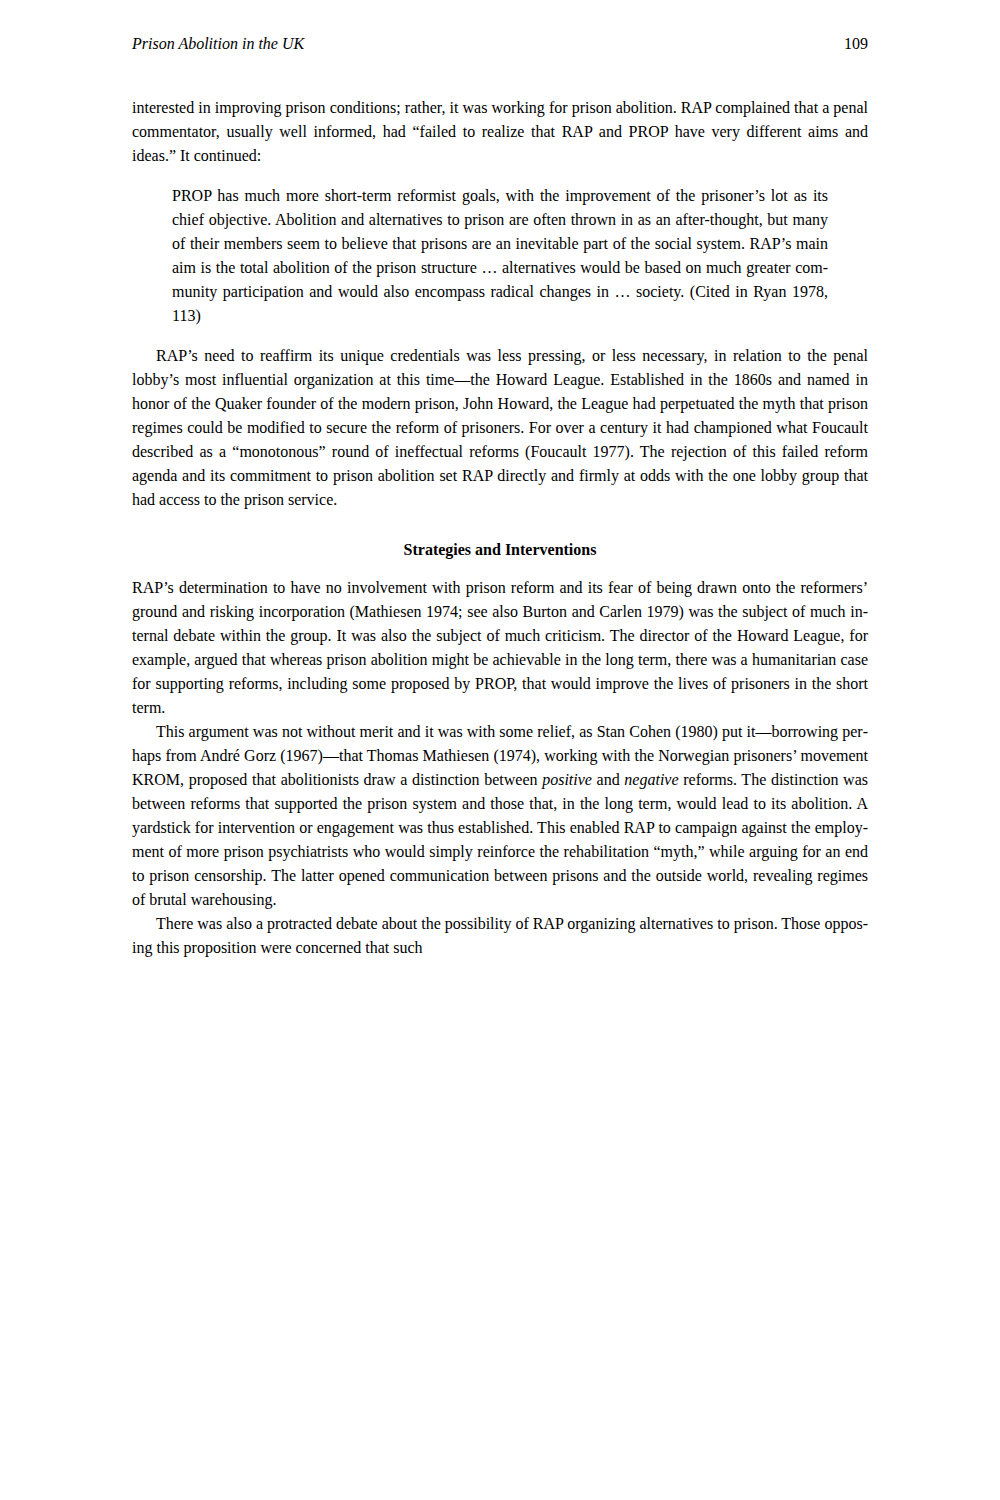Prison Abolition in the UK 109
interested in improving prison conditions; rather, it was working for prison abolition. RAP complained that a penal commentator, usually well informed, had “failed to realize that RAP and PROP have very different aims and ideas.” It continued:
PROP has much more short-term reformist goals, with the improvement of the prisoner’s lot as its chief objective. Abolition and alternatives to prison are often thrown in as an after-thought, but many of their members seem to believe that prisons are an inevitable part of the social system. RAP’s main aim is the total abolition of the prison structure … alternatives would be based on much greater community participation and would also encompass radical changes in … society. (Cited in Ryan 1978, 113)
RAP’s need to reaffirm its unique credentials was less pressing, or less necessary, in relation to the penal lobby’s most influential organization at this time—the Howard League. Established in the 1860s and named in honor of the Quaker founder of the modern prison, John Howard, the League had perpetuated the myth that prison regimes could be modified to secure the reform of prisoners. For over a century it had championed what Foucault described as a “monotonous” round of ineffectual reforms (Foucault 1977). The rejection of this failed reform agenda and its commitment to prison abolition set RAP directly and firmly at odds with the one lobby group that had access to the prison service.
Strategies and Interventions
RAP’s determination to have no involvement with prison reform and its fear of being drawn onto the reformers’ ground and risking incorporation (Mathiesen 1974; see also Burton and Carlen 1979) was the subject of much internal debate within the group. It was also the subject of much criticism. The director of the Howard League, for example, argued that whereas prison abolition might be achievable in the long term, there was a humanitarian case for supporting reforms, including some proposed by PROP, that would improve the lives of prisoners in the short term.
This argument was not without merit and it was with some relief, as Stan Cohen (1980) put it—borrowing perhaps from André Gorz (1967)—that Thomas Mathiesen (1974), working with the Norwegian prisoners’ movement KROM, proposed that abolitionists draw a distinction between positive and negative reforms. The distinction was between reforms that supported the prison system and those that, in the long term, would lead to its abolition. A yardstick for intervention or engagement was thus established. This enabled RAP to campaign against the employment of more prison psychiatrists who would simply reinforce the rehabilitation “myth,” while arguing for an end to prison censorship. The latter opened communication between prisons and the outside world, revealing regimes of brutal warehousing.
There was also a protracted debate about the possibility of RAP organizing alternatives to prison. Those opposing this proposition were concerned that such